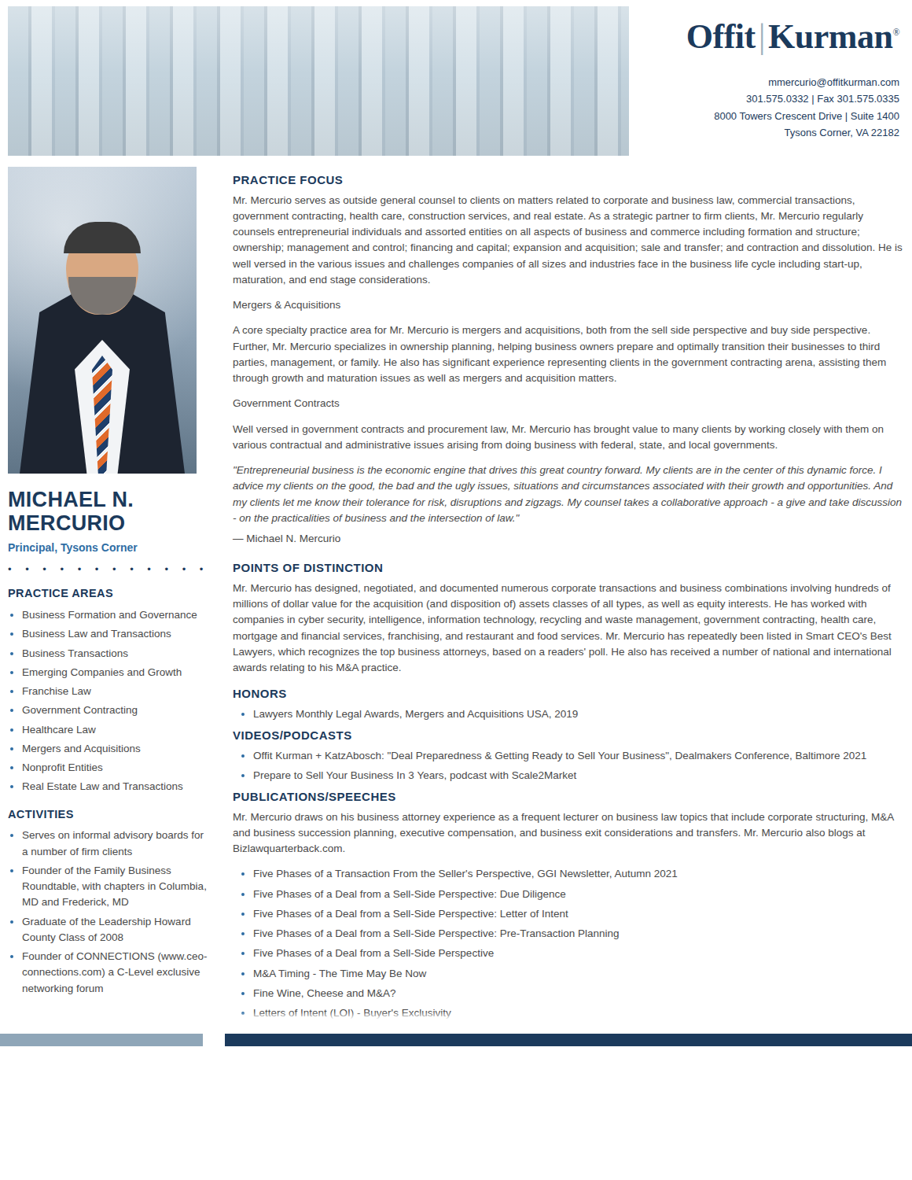Offit|Kurman®
mmercurio@offitkurman.com
301.575.0332 | Fax 301.575.0335
8000 Towers Crescent Drive | Suite 1400
Tysons Corner, VA 22182
MICHAEL N.
MERCURIO
Principal, Tysons Corner
• • • • • • • • • • • • • •
PRACTICE AREAS
Business Formation and Governance
Business Law and Transactions
Business Transactions
Emerging Companies and Growth
Franchise Law
Government Contracting
Healthcare Law
Mergers and Acquisitions
Nonprofit Entities
Real Estate Law and Transactions
ACTIVITIES
Serves on informal advisory boards for a number of firm clients
Founder of the Family Business Roundtable, with chapters in Columbia, MD and Frederick, MD
Graduate of the Leadership Howard County Class of 2008
Founder of CONNECTIONS (www.ceo-connections.com) a C-Level exclusive networking forum
PRACTICE FOCUS
Mr. Mercurio serves as outside general counsel to clients on matters related to corporate and business law, commercial transactions, government contracting, health care, construction services, and real estate. As a strategic partner to firm clients, Mr. Mercurio regularly counsels entrepreneurial individuals and assorted entities on all aspects of business and commerce including formation and structure; ownership; management and control; financing and capital; expansion and acquisition; sale and transfer; and contraction and dissolution. He is well versed in the various issues and challenges companies of all sizes and industries face in the business life cycle including start-up, maturation, and end stage considerations.
Mergers & Acquisitions
A core specialty practice area for Mr. Mercurio is mergers and acquisitions, both from the sell side perspective and buy side perspective. Further, Mr. Mercurio specializes in ownership planning, helping business owners prepare and optimally transition their businesses to third parties, management, or family. He also has significant experience representing clients in the government contracting arena, assisting them through growth and maturation issues as well as mergers and acquisition matters.
Government Contracts
Well versed in government contracts and procurement law, Mr. Mercurio has brought value to many clients by working closely with them on various contractual and administrative issues arising from doing business with federal, state, and local governments.
"Entrepreneurial business is the economic engine that drives this great country forward. My clients are in the center of this dynamic force. I advice my clients on the good, the bad and the ugly issues, situations and circumstances associated with their growth and opportunities. And my clients let me know their tolerance for risk, disruptions and zigzags. My counsel takes a collaborative approach - a give and take discussion - on the practicalities of business and the intersection of law."
— Michael N. Mercurio
POINTS OF DISTINCTION
Mr. Mercurio has designed, negotiated, and documented numerous corporate transactions and business combinations involving hundreds of millions of dollar value for the acquisition (and disposition of) assets classes of all types, as well as equity interests. He has worked with companies in cyber security, intelligence, information technology, recycling and waste management, government contracting, health care, mortgage and financial services, franchising, and restaurant and food services. Mr. Mercurio has repeatedly been listed in Smart CEO's Best Lawyers, which recognizes the top business attorneys, based on a readers' poll. He also has received a number of national and international awards relating to his M&A practice.
HONORS
Lawyers Monthly Legal Awards, Mergers and Acquisitions USA, 2019
VIDEOS/PODCASTS
Offit Kurman + KatzAbosch: "Deal Preparedness & Getting Ready to Sell Your Business", Dealmakers Conference, Baltimore 2021
Prepare to Sell Your Business In 3 Years, podcast with Scale2Market
PUBLICATIONS/SPEECHES
Mr. Mercurio draws on his business attorney experience as a frequent lecturer on business law topics that include corporate structuring, M&A and business succession planning, executive compensation, and business exit considerations and transfers. Mr. Mercurio also blogs at Bizlawquarterback.com.
Five Phases of a Transaction From the Seller's Perspective, GGI Newsletter, Autumn 2021
Five Phases of a Deal from a Sell-Side Perspective: Due Diligence
Five Phases of a Deal from a Sell-Side Perspective: Letter of Intent
Five Phases of a Deal from a Sell-Side Perspective: Pre-Transaction Planning
Five Phases of a Deal from a Sell-Side Perspective
M&A Timing - The Time May Be Now
Fine Wine, Cheese and M&A?
Letters of Intent (LOI) - Buyer's Exclusivity